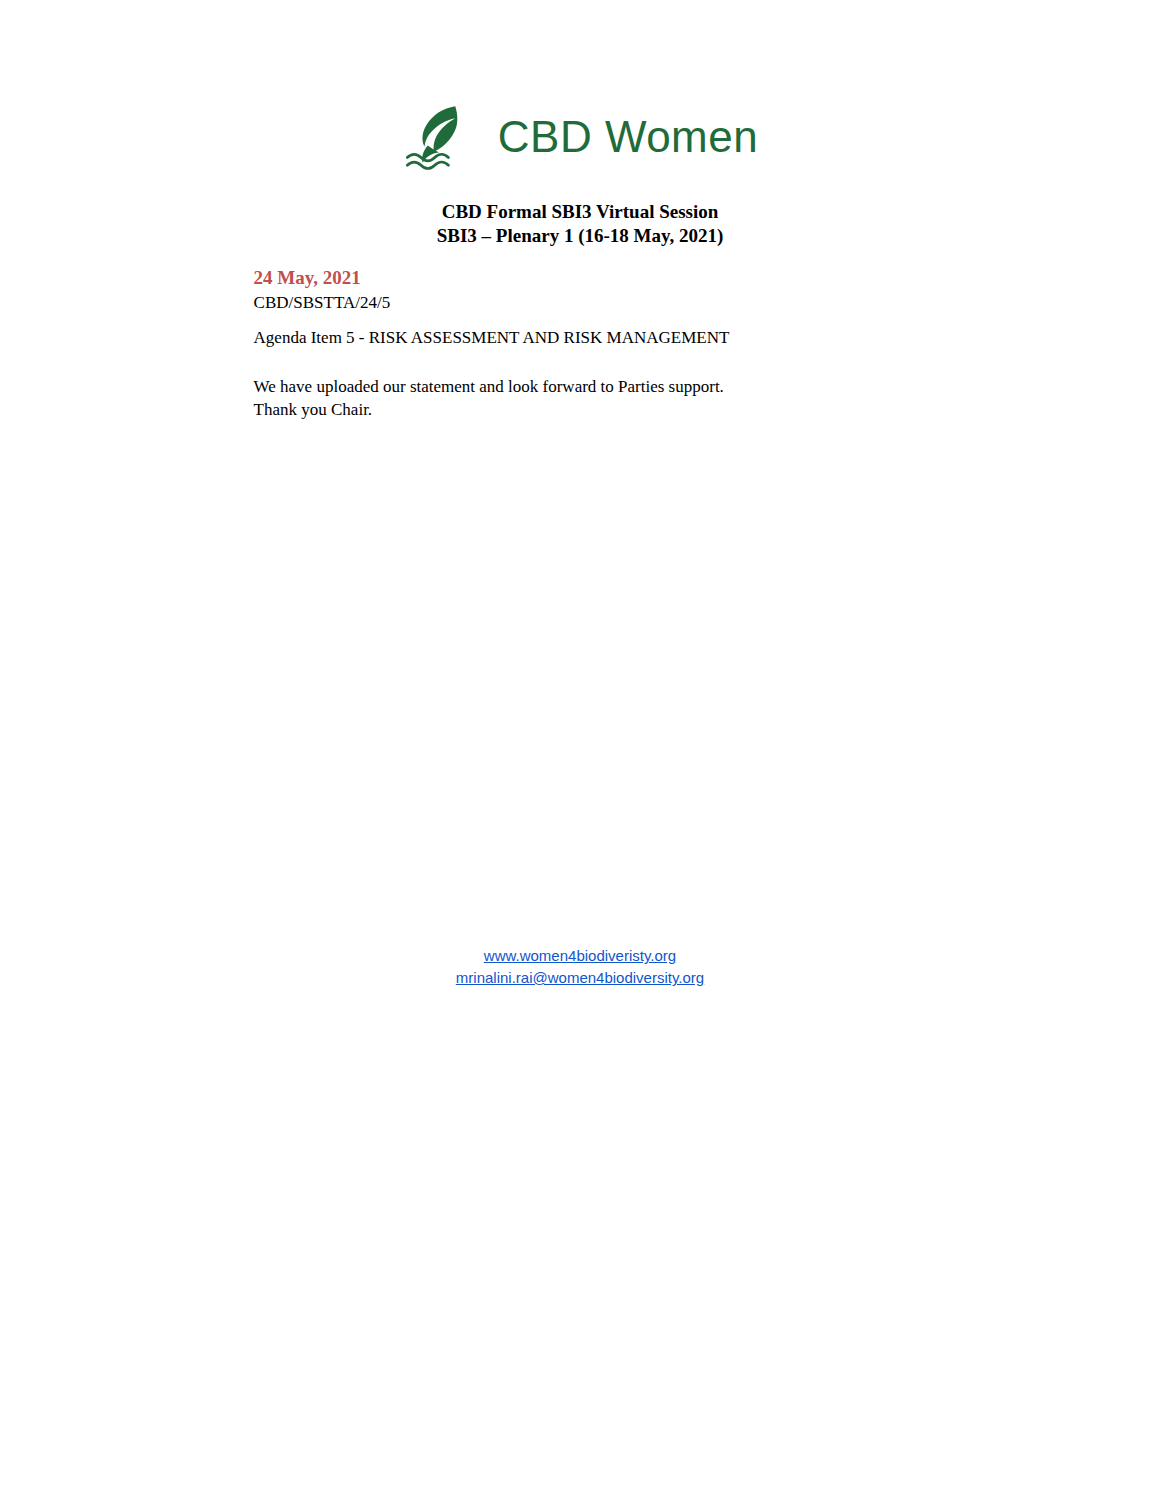CBD Women
CBD Formal SBI3 Virtual Session SBI3 – Plenary 1 (16-18 May, 2021)
24 May, 2021
CBD/SBSTTA/24/5
Agenda Item 5 - RISK ASSESSMENT AND RISK MANAGEMENT
We have uploaded our statement and look forward to Parties support.
Thank you Chair.
www.women4biodiveristy.org
mrinalini.rai@women4biodiversity.org